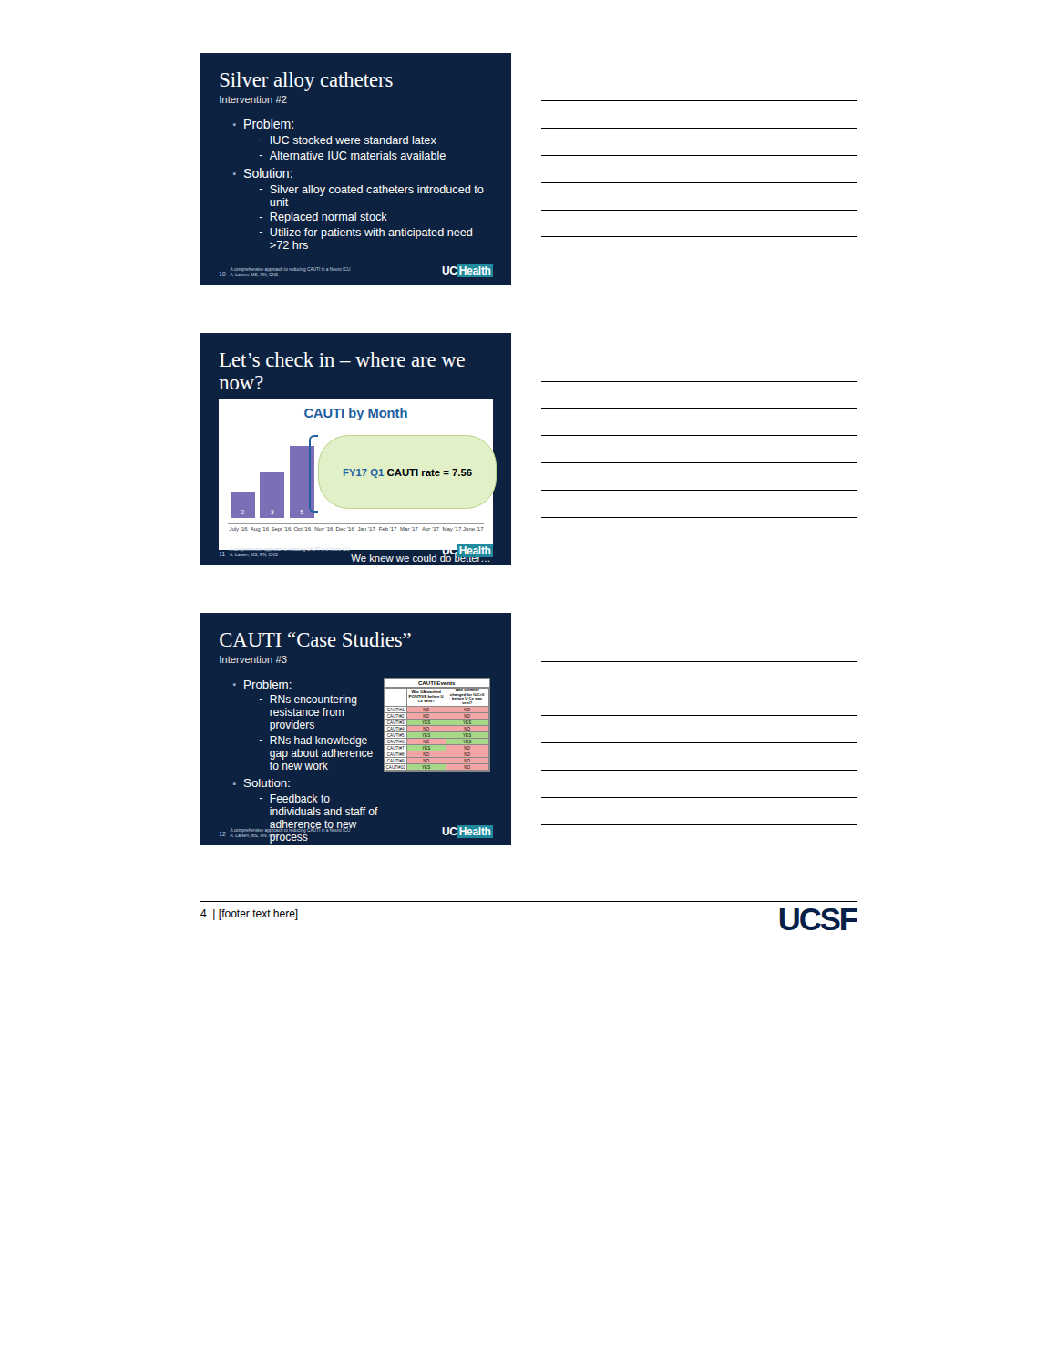Silver alloy catheters
Intervention #2
Problem:
IUC stocked were standard latex
Alternative IUC materials available
Solution:
Silver alloy coated catheters introduced to unit
Replaced normal stock
Utilize for patients with anticipated need >72 hrs
10 A comprehensive approach to reducing CAUTI in a Neuro ICU
A. Larsen, MS, RN, CNS
UC Health
Let’s check in – where are we now?
CAUTI by Month
2
3
5
FY17 Q1 CAUTI rate = 7.56
July '16 Aug '16 Sept '16 Oct '16 Nov '16 Dec '16 Jan '17 Feb '17 Mar '17 Apr '17 May '17 June '17
We knew we could do better…
11 A comprehensive approach to reducing CAUTI in a Neuro ICU
A. Larsen, MS, RN, CNS
UC Health
CAUTI “Case Studies”
Intervention #3
Problem:
RNs encountering resistance from providers
RNs had knowledge gap about adherence to new work
Solution:
Feedback to individuals and staff of adherence to new process
CAUTI Events
| | Was UA washed POSITIVE before U Cx Sent? | Was catheter changed for IUC>0 before U Cx was sent? |
| --- | --- | --- |
| CAUTI#1 | NO | NO |
| CAUTI#2 | NO | NO |
| CAUTI#3 | YES | YES |
| CAUTI#4 | NO | NO |
| CAUTI#5 | YES | YES |
| CAUTI#6 | NO | YES |
| CAUTI#7 | YES | NO |
| CAUTI#8 | NO | NO |
| CAUTI#9 | NO | NO |
| CAUTI#10 | YES | NO |
12 A comprehensive approach to reducing CAUTI in a Neuro ICU
A. Larsen, MS, RN, CNS
UC Health
4 | [footer text here]
UCSF